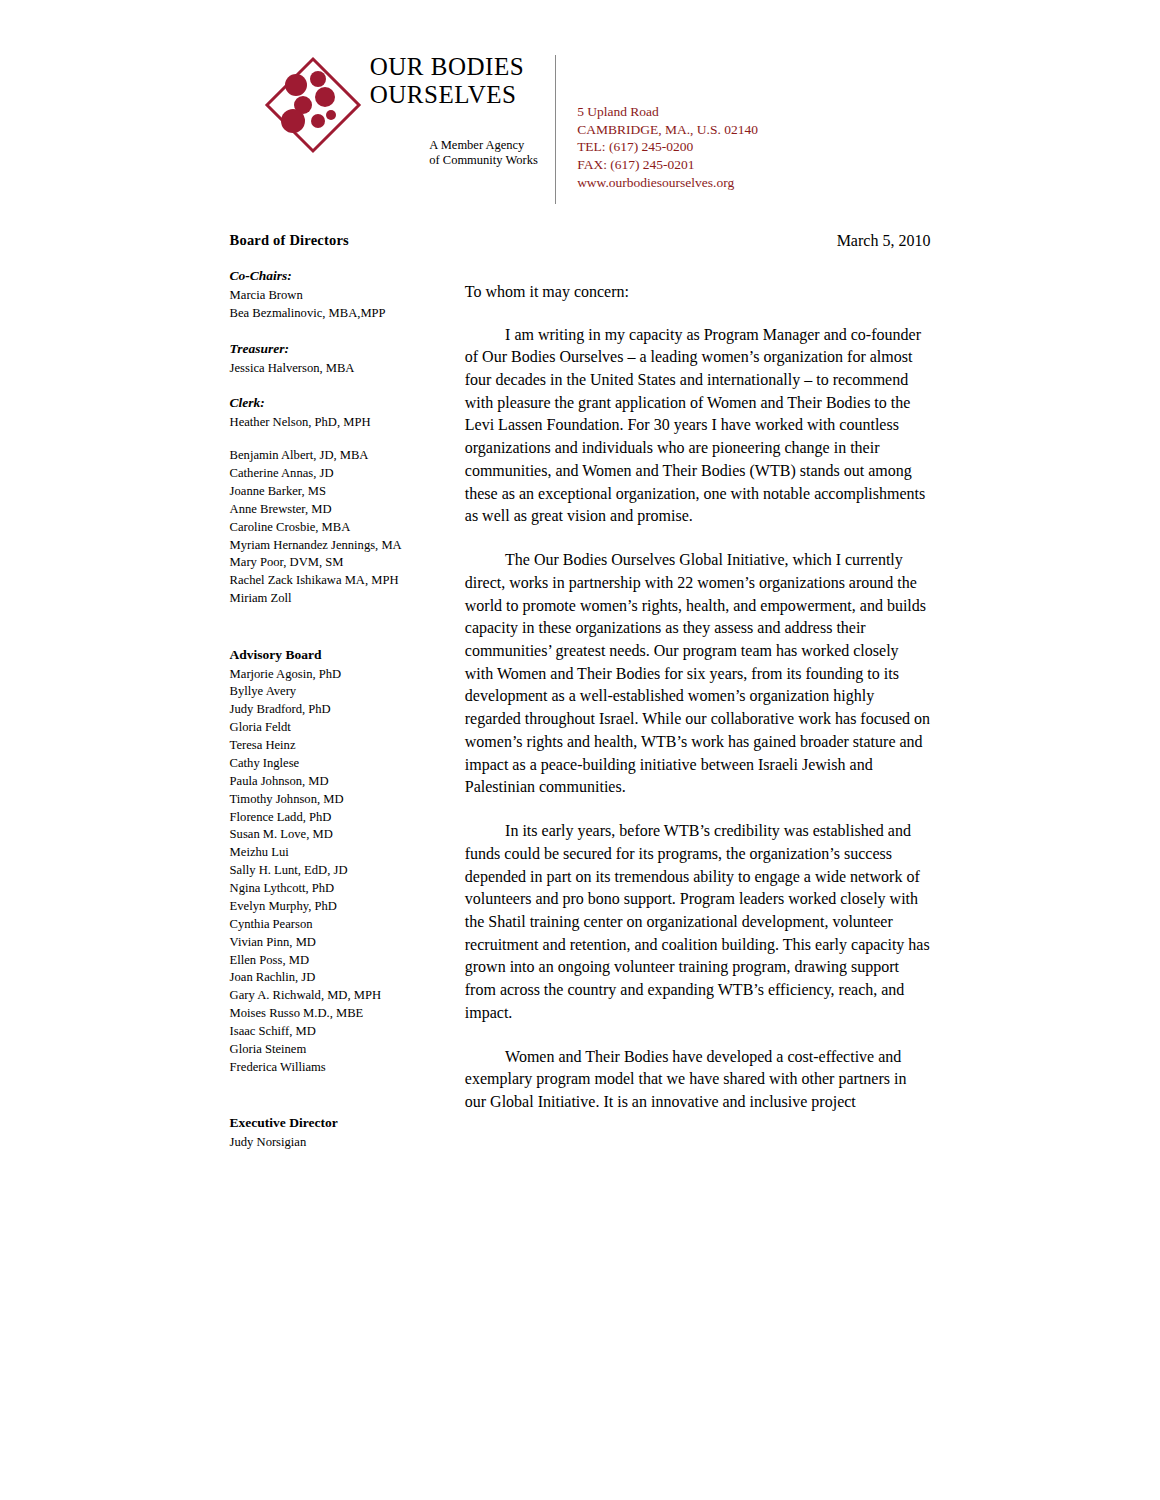OUR BODIES
OURSELVES
A Member Agency
of Community Works
5 Upland Road
CAMBRIDGE, MA., U.S. 02140
TEL: (617) 245-0200
FAX: (617) 245-0201
www.ourbodiesourselves.org
Board of Directors
Co-Chairs:
Marcia Brown
Bea Bezmalinovic, MBA,MPP
Treasurer:
Jessica Halverson, MBA
Clerk:
Heather Nelson, PhD, MPH
Benjamin Albert, JD, MBA
Catherine Annas, JD
Joanne Barker, MS
Anne Brewster, MD
Caroline Crosbie, MBA
Myriam Hernandez Jennings, MA
Mary Poor, DVM, SM
Rachel Zack Ishikawa MA, MPH
Miriam Zoll
Advisory Board
Marjorie Agosin, PhD
Byllye Avery
Judy Bradford, PhD
Gloria Feldt
Teresa Heinz
Cathy Inglese
Paula Johnson, MD
Timothy Johnson, MD
Florence Ladd, PhD
Susan M. Love, MD
Meizhu Lui
Sally H. Lunt, EdD, JD
Ngina Lythcott, PhD
Evelyn Murphy, PhD
Cynthia Pearson
Vivian Pinn, MD
Ellen Poss, MD
Joan Rachlin, JD
Gary A. Richwald, MD, MPH
Moises Russo M.D., MBE
Isaac Schiff, MD
Gloria Steinem
Frederica Williams
Executive Director
Judy Norsigian
March 5, 2010
To whom it may concern:
I am writing in my capacity as Program Manager and co-founder of Our Bodies Ourselves – a leading women’s organization for almost four decades in the United States and internationally – to recommend with pleasure the grant application of Women and Their Bodies to the Levi Lassen Foundation. For 30 years I have worked with countless organizations and individuals who are pioneering change in their communities, and Women and Their Bodies (WTB) stands out among these as an exceptional organization, one with notable accomplishments as well as great vision and promise.
The Our Bodies Ourselves Global Initiative, which I currently direct, works in partnership with 22 women’s organizations around the world to promote women’s rights, health, and empowerment, and builds capacity in these organizations as they assess and address their communities’ greatest needs. Our program team has worked closely with Women and Their Bodies for six years, from its founding to its development as a well-established women’s organization highly regarded throughout Israel. While our collaborative work has focused on women’s rights and health, WTB’s work has gained broader stature and impact as a peace-building initiative between Israeli Jewish and Palestinian communities.
In its early years, before WTB’s credibility was established and funds could be secured for its programs, the organization’s success depended in part on its tremendous ability to engage a wide network of volunteers and pro bono support. Program leaders worked closely with the Shatil training center on organizational development, volunteer recruitment and retention, and coalition building. This early capacity has grown into an ongoing volunteer training program, drawing support from across the country and expanding WTB’s efficiency, reach, and impact.
Women and Their Bodies have developed a cost-effective and exemplary program model that we have shared with other partners in our Global Initiative. It is an innovative and inclusive project